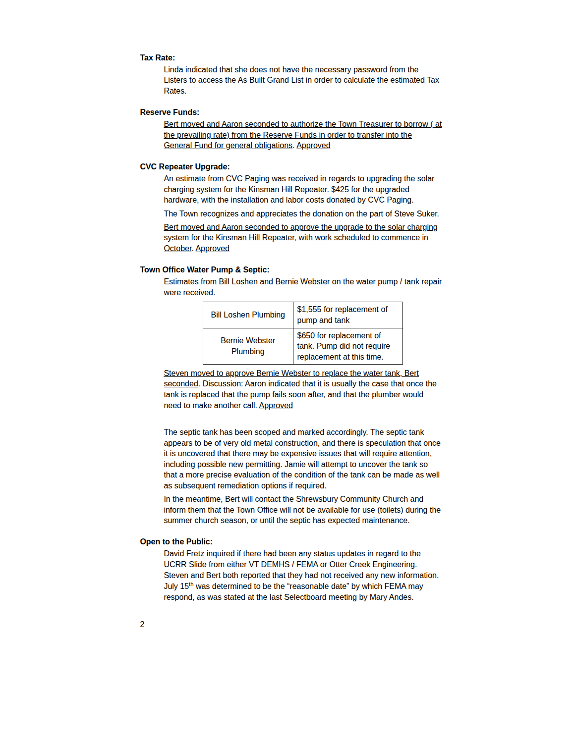Tax Rate:
Linda indicated that she does not have the necessary password from the Listers to access the As Built Grand List in order to calculate the estimated Tax Rates.
Reserve Funds:
Bert moved and Aaron seconded to authorize the Town Treasurer to borrow ( at the prevailing rate) from the Reserve Funds in order to transfer into the General Fund for general obligations. Approved
CVC Repeater Upgrade:
An estimate from CVC Paging was received in regards to upgrading the solar charging system for the Kinsman Hill Repeater. $425 for the upgraded hardware, with the installation and labor costs donated by CVC Paging.
The Town recognizes and appreciates the donation on the part of Steve Suker.
Bert moved and Aaron seconded to approve the upgrade to the solar charging system for the Kinsman Hill Repeater, with work scheduled to commence in October. Approved
Town Office Water Pump & Septic:
Estimates from Bill Loshen and Bernie Webster on the water pump / tank repair were received.
| Bill Loshen Plumbing | $1,555 for replacement of pump and tank |
| Bernie Webster Plumbing | $650 for replacement of tank. Pump did not require replacement at this time. |
Steven moved to approve Bernie Webster to replace the water tank, Bert seconded. Discussion: Aaron indicated that it is usually the case that once the tank is replaced that the pump fails soon after, and that the plumber would need to make another call. Approved
The septic tank has been scoped and marked accordingly. The septic tank appears to be of very old metal construction, and there is speculation that once it is uncovered that there may be expensive issues that will require attention, including possible new permitting. Jamie will attempt to uncover the tank so that a more precise evaluation of the condition of the tank can be made as well as subsequent remediation options if required.
In the meantime, Bert will contact the Shrewsbury Community Church and inform them that the Town Office will not be available for use (toilets) during the summer church season, or until the septic has expected maintenance.
Open to the Public:
David Fretz inquired if there had been any status updates in regard to the UCRR Slide from either VT DEMHS / FEMA or Otter Creek Engineering. Steven and Bert both reported that they had not received any new information. July 15th was determined to be the “reasonable date” by which FEMA may respond, as was stated at the last Selectboard meeting by Mary Andes.
2